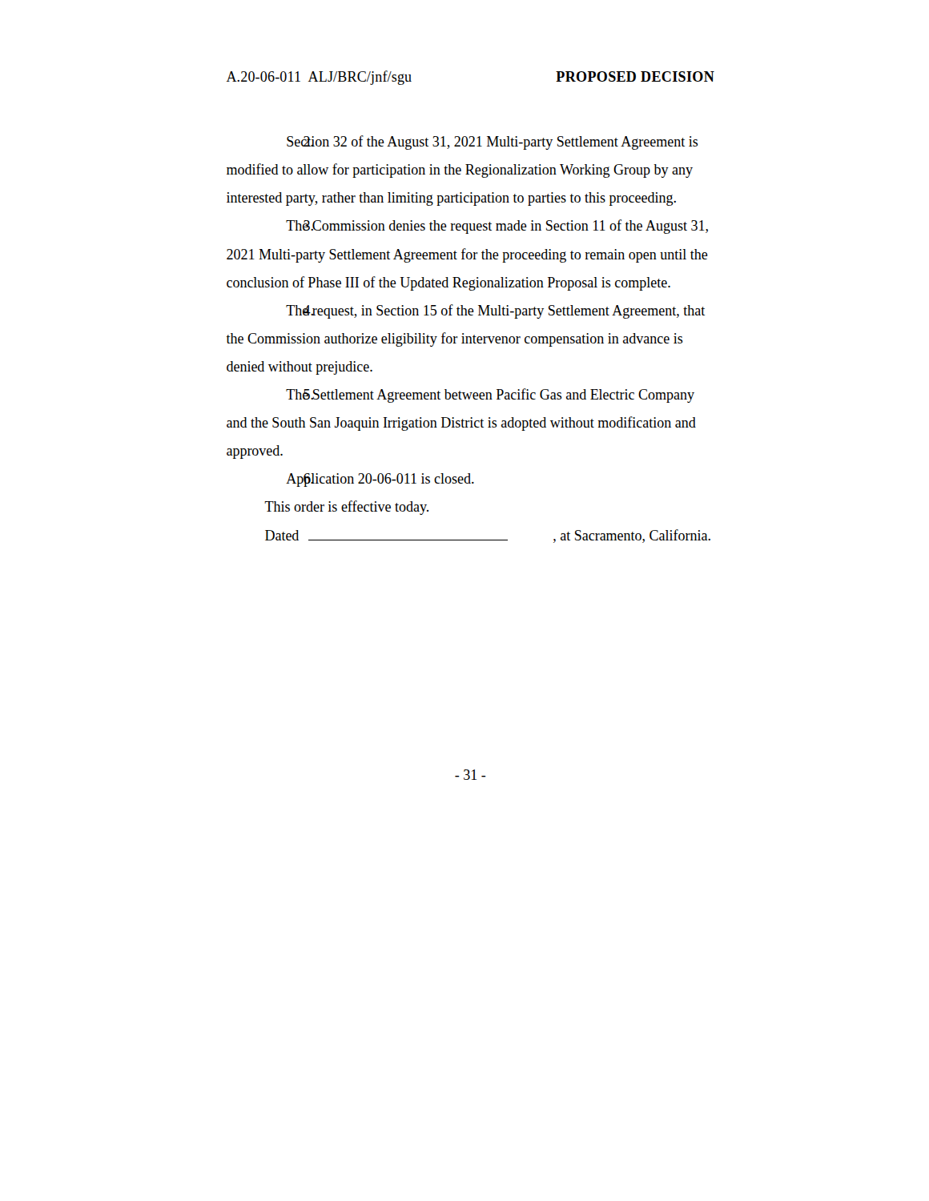A.20-06-011 ALJ/BRC/jnf/sgu PROPOSED DECISION
2. Section 32 of the August 31, 2021 Multi-party Settlement Agreement is modified to allow for participation in the Regionalization Working Group by any interested party, rather than limiting participation to parties to this proceeding.
3. The Commission denies the request made in Section 11 of the August 31, 2021 Multi-party Settlement Agreement for the proceeding to remain open until the conclusion of Phase III of the Updated Regionalization Proposal is complete.
4. The request, in Section 15 of the Multi-party Settlement Agreement, that the Commission authorize eligibility for intervenor compensation in advance is denied without prejudice.
5. The Settlement Agreement between Pacific Gas and Electric Company and the South San Joaquin Irrigation District is adopted without modification and approved.
6. Application 20-06-011 is closed.
This order is effective today.
Dated , at Sacramento, California.
- 31 -